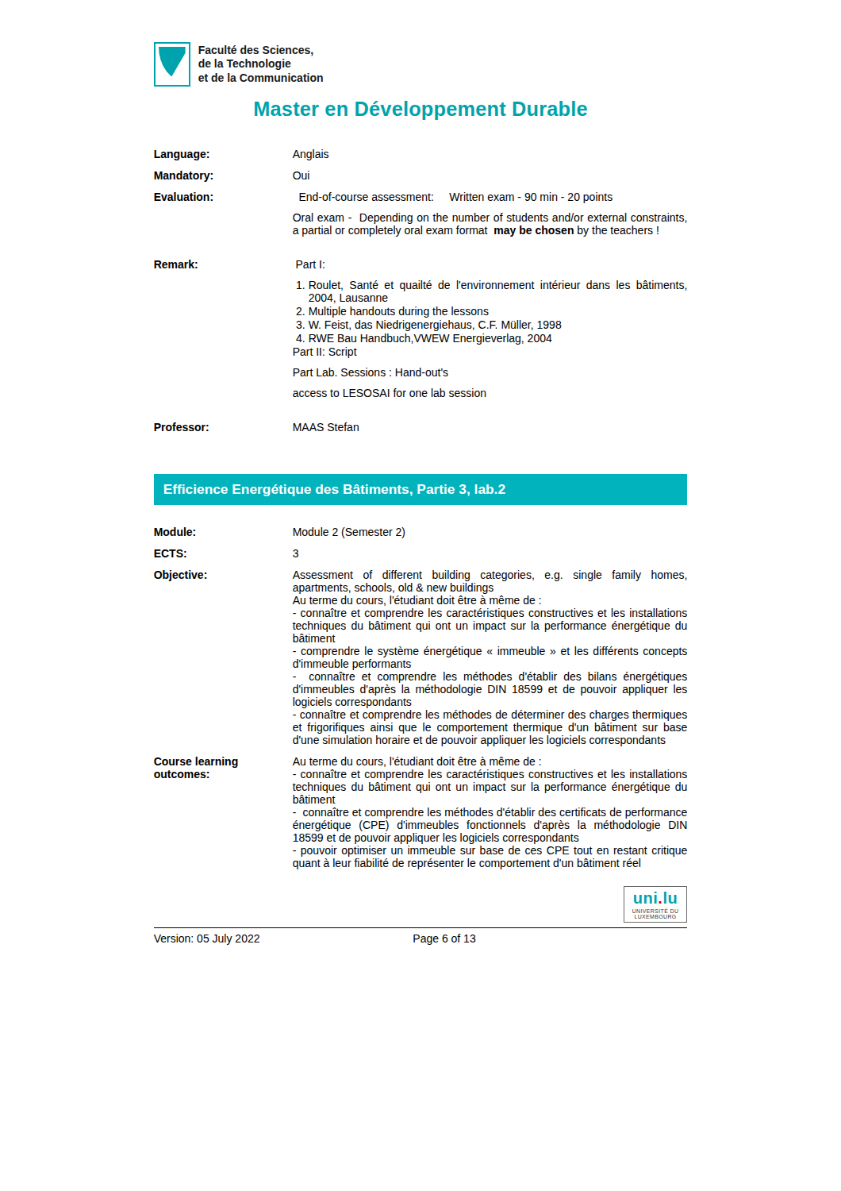Faculté des Sciences,
de la Technologie
et de la Communication
Master en Développement Durable
Language:
Anglais
Mandatory:
Oui
Evaluation:
End-of-course assessment: Written exam - 90 min - 20 points
Oral exam - Depending on the number of students and/or external constraints, a partial or completely oral exam format may be chosen by the teachers !
Remark:
Part I:
Roulet, Santé et quailté de l'environnement intérieur dans les bâtiments, 2004, Lausanne
Multiple handouts during the lessons
W. Feist, das Niedrigenergiehaus, C.F. Müller, 1998
RWE Bau Handbuch,VWEW Energieverlag, 2004
Part II: Script
Part Lab. Sessions : Hand-out's
access to LESOSAI for one lab session
Professor:
MAAS Stefan
Efficience Energétique des Bâtiments, Partie 3, lab.2
Module:
Module 2 (Semester 2)
ECTS:
3
Objective:
Assessment of different building categories, e.g. single family homes, apartments, schools, old & new buildings
Au terme du cours, l'étudiant doit être à même de :
- connaître et comprendre les caractéristiques constructives et les installations techniques du bâtiment qui ont un impact sur la performance énergétique du bâtiment
- comprendre le système énergétique « immeuble » et les différents concepts d'immeuble performants
- connaître et comprendre les méthodes d'établir des bilans énergétiques d'immeubles d'après la méthodologie DIN 18599 et de pouvoir appliquer les logiciels correspondants
- connaître et comprendre les méthodes de déterminer des charges thermiques et frigorifiques ainsi que le comportement thermique d'un bâtiment sur base d'une simulation horaire et de pouvoir appliquer les logiciels correspondants
Course learning outcomes:
Au terme du cours, l'étudiant doit être à même de :
- connaître et comprendre les caractéristiques constructives et les installations techniques du bâtiment qui ont un impact sur la performance énergétique du bâtiment
- connaître et comprendre les méthodes d'établir des certificats de performance énergétique (CPE) d'immeubles fonctionnels d'après la méthodologie DIN 18599 et de pouvoir appliquer les logiciels correspondants
- pouvoir optimiser un immeuble sur base de ces CPE tout en restant critique quant à leur fiabilité de représenter le comportement d'un bâtiment réel
uni. lu
UNIVERSITÉ DU
LUXEMBOURG
Version: 05 July 2022
Page 6 of 13